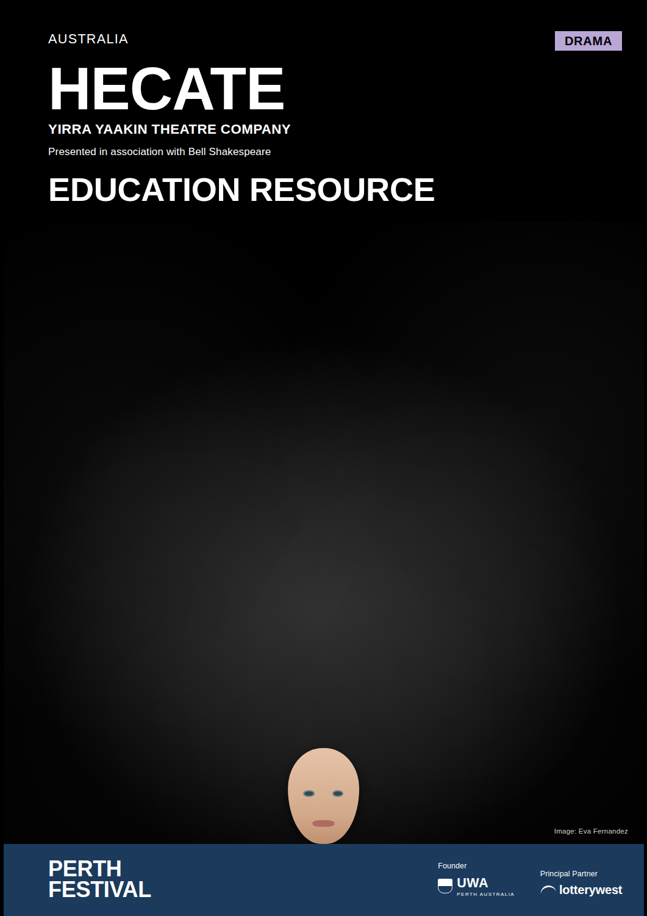AUSTRALIA
DRAMA
HECATE
Yirra Yaakin Theatre Company
Presented in association with Bell Shakespeare
Education Resource
Image: Eva Fernandez
Perth
Festival
Founder
UWAPERTH AUSTRALIA
Principal Partner
lotterywest